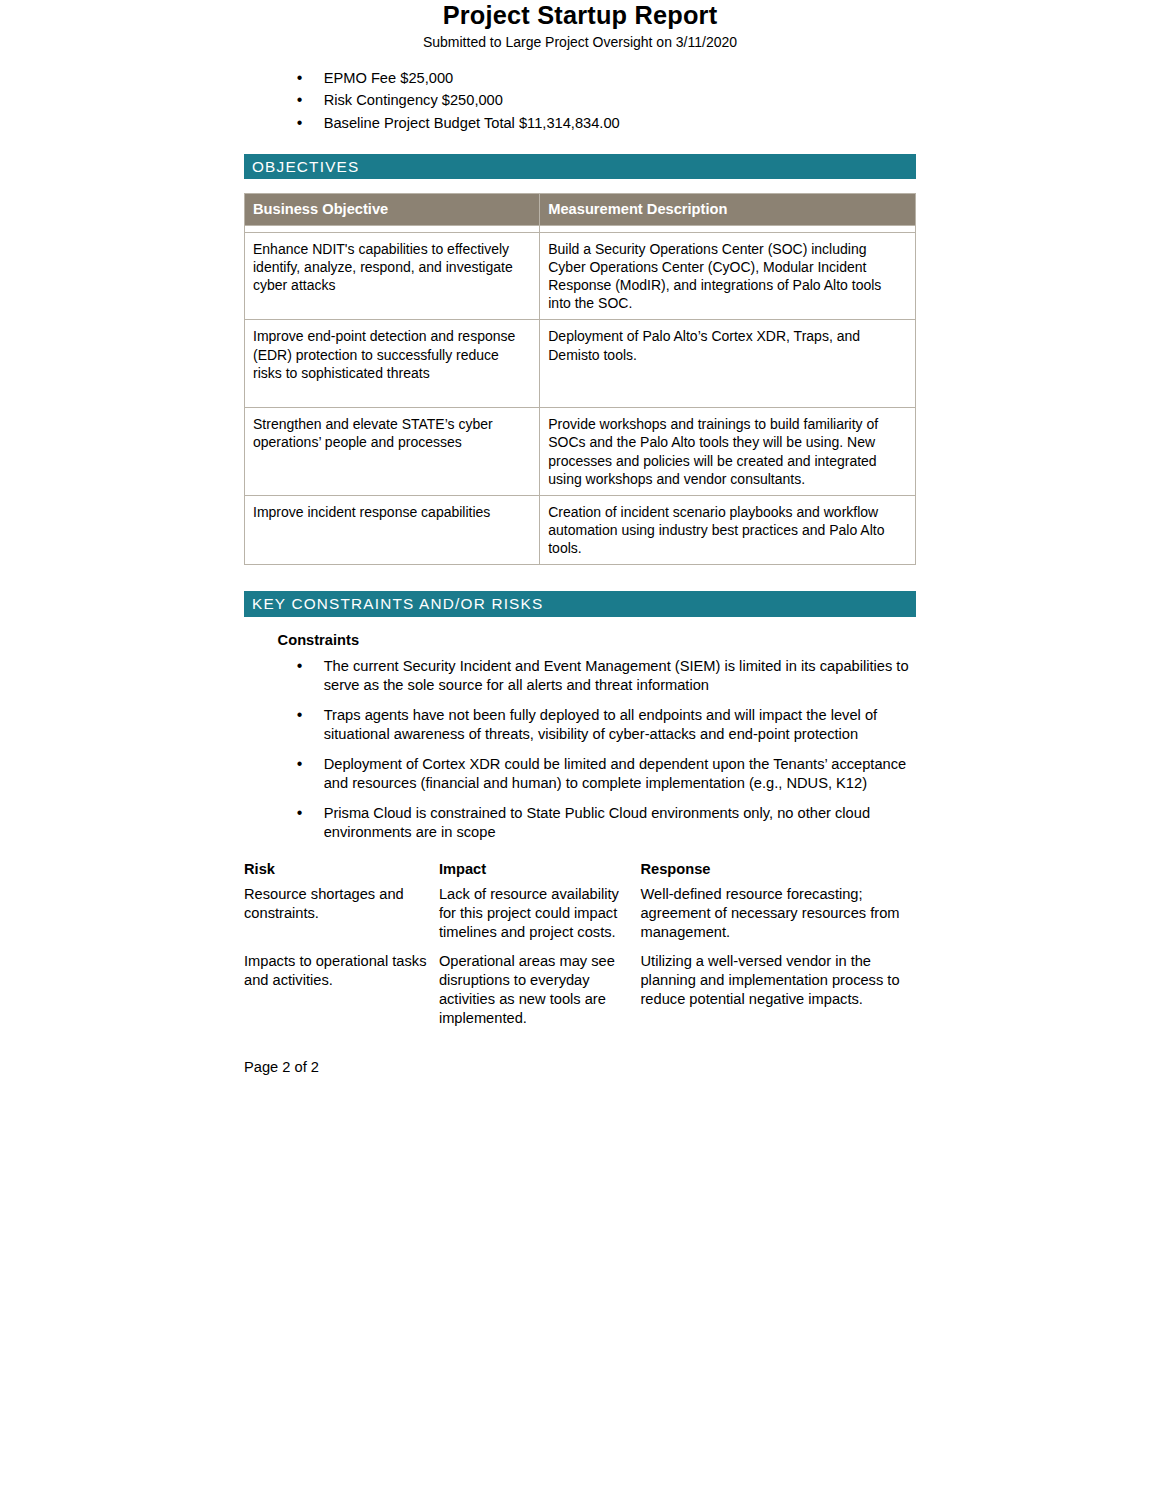Project Startup Report
Submitted to Large Project Oversight on 3/11/2020
EPMO Fee $25,000
Risk Contingency $250,000
Baseline Project Budget Total $11,314,834.00
OBJECTIVES
| Business Objective | Measurement Description |
| --- | --- |
| Enhance NDIT's capabilities to effectively identify, analyze, respond, and investigate cyber attacks | Build a Security Operations Center (SOC) including Cyber Operations Center (CyOC), Modular Incident Response (ModIR), and integrations of Palo Alto tools into the SOC. |
| Improve end-point detection and response (EDR) protection to successfully reduce risks to sophisticated threats | Deployment of Palo Alto’s Cortex XDR, Traps, and Demisto tools. |
| Strengthen and elevate STATE’s cyber operations’ people and processes | Provide workshops and trainings to build familiarity of SOCs and the Palo Alto tools they will be using. New processes and policies will be created and integrated using workshops and vendor consultants. |
| Improve incident response capabilities | Creation of incident scenario playbooks and workflow automation using industry best practices and Palo Alto tools. |
KEY CONSTRAINTS AND/OR RISKS
Constraints
The current Security Incident and Event Management (SIEM) is limited in its capabilities to serve as the sole source for all alerts and threat information
Traps agents have not been fully deployed to all endpoints and will impact the level of situational awareness of threats, visibility of cyber-attacks and end-point protection
Deployment of Cortex XDR could be limited and dependent upon the Tenants’ acceptance and resources (financial and human) to complete implementation (e.g., NDUS, K12)
Prisma Cloud is constrained to State Public Cloud environments only, no other cloud environments are in scope
| Risk | Impact | Response |
| --- | --- | --- |
| Resource shortages and constraints. | Lack of resource availability for this project could impact timelines and project costs. | Well-defined resource forecasting; agreement of necessary resources from management. |
| Impacts to operational tasks and activities. | Operational areas may see disruptions to everyday activities as new tools are implemented. | Utilizing a well-versed vendor in the planning and implementation process to reduce potential negative impacts. |
Page 2 of 2